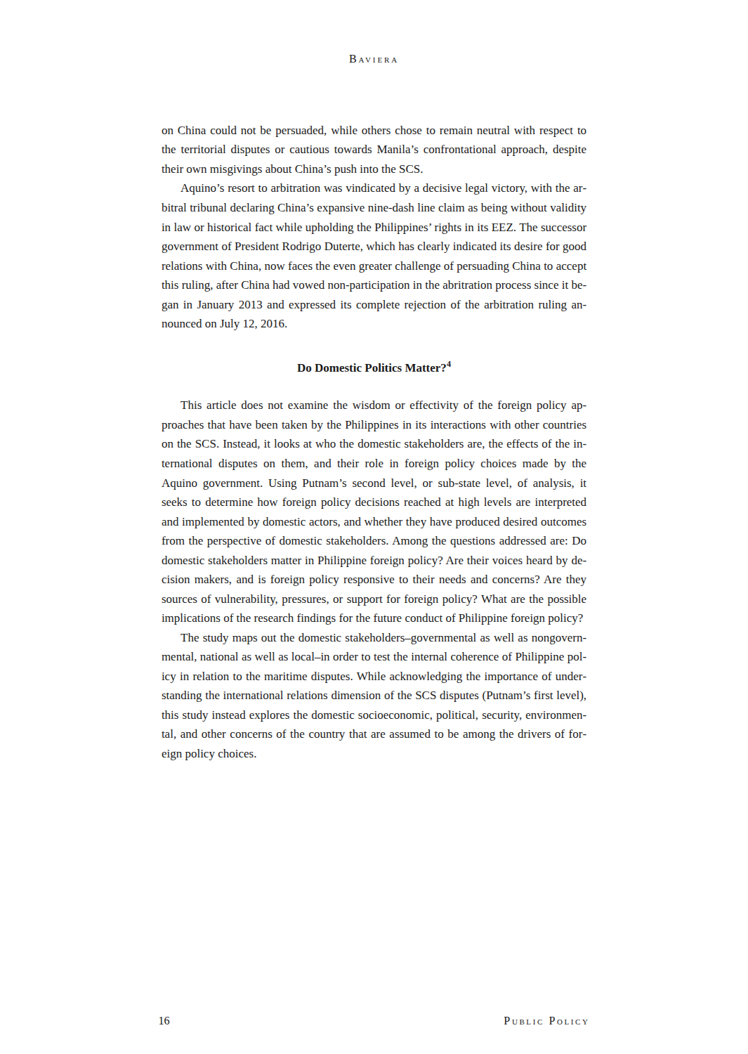Baviera
on China could not be persuaded, while others chose to remain neutral with respect to the territorial disputes or cautious towards Manila’s confrontational approach, despite their own misgivings about China’s push into the SCS.
Aquino’s resort to arbitration was vindicated by a decisive legal victory, with the arbitral tribunal declaring China’s expansive nine-dash line claim as being without validity in law or historical fact while upholding the Philippines’ rights in its EEZ. The successor government of President Rodrigo Duterte, which has clearly indicated its desire for good relations with China, now faces the even greater challenge of persuading China to accept this ruling, after China had vowed non-participation in the abritration process since it began in January 2013 and expressed its complete rejection of the arbitration ruling announced on July 12, 2016.
Do Domestic Politics Matter?4
This article does not examine the wisdom or effectivity of the foreign policy approaches that have been taken by the Philippines in its interactions with other countries on the SCS. Instead, it looks at who the domestic stakeholders are, the effects of the international disputes on them, and their role in foreign policy choices made by the Aquino government. Using Putnam’s second level, or sub-state level, of analysis, it seeks to determine how foreign policy decisions reached at high levels are interpreted and implemented by domestic actors, and whether they have produced desired outcomes from the perspective of domestic stakeholders. Among the questions addressed are: Do domestic stakeholders matter in Philippine foreign policy? Are their voices heard by decision makers, and is foreign policy responsive to their needs and concerns? Are they sources of vulnerability, pressures, or support for foreign policy? What are the possible implications of the research findings for the future conduct of Philippine foreign policy?
The study maps out the domestic stakeholders–governmental as well as nongovernmental, national as well as local–in order to test the internal coherence of Philippine policy in relation to the maritime disputes. While acknowledging the importance of understanding the international relations dimension of the SCS disputes (Putnam’s first level), this study instead explores the domestic socioeconomic, political, security, environmental, and other concerns of the country that are assumed to be among the drivers of foreign policy choices.
16 Public Policy